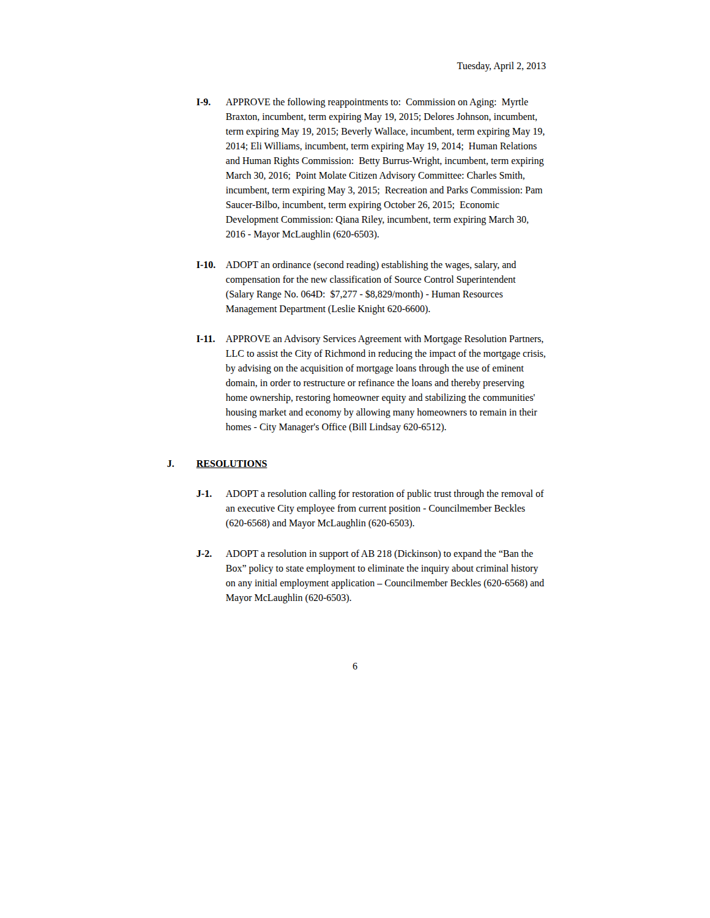Tuesday, April 2, 2013
I-9.
APPROVE the following reappointments to: Commission on Aging: Myrtle Braxton, incumbent, term expiring May 19, 2015; Delores Johnson, incumbent, term expiring May 19, 2015; Beverly Wallace, incumbent, term expiring May 19, 2014; Eli Williams, incumbent, term expiring May 19, 2014; Human Relations and Human Rights Commission: Betty Burrus-Wright, incumbent, term expiring March 30, 2016; Point Molate Citizen Advisory Committee: Charles Smith, incumbent, term expiring May 3, 2015; Recreation and Parks Commission: Pam Saucer-Bilbo, incumbent, term expiring October 26, 2015; Economic Development Commission: Qiana Riley, incumbent, term expiring March 30, 2016 - Mayor McLaughlin (620-6503).
I-10.
ADOPT an ordinance (second reading) establishing the wages, salary, and compensation for the new classification of Source Control Superintendent (Salary Range No. 064D: $7,277 - $8,829/month) - Human Resources Management Department (Leslie Knight 620-6600).
I-11.
APPROVE an Advisory Services Agreement with Mortgage Resolution Partners, LLC to assist the City of Richmond in reducing the impact of the mortgage crisis, by advising on the acquisition of mortgage loans through the use of eminent domain, in order to restructure or refinance the loans and thereby preserving home ownership, restoring homeowner equity and stabilizing the communities' housing market and economy by allowing many homeowners to remain in their homes - City Manager's Office (Bill Lindsay 620-6512).
J.
RESOLUTIONS
J-1.
ADOPT a resolution calling for restoration of public trust through the removal of an executive City employee from current position - Councilmember Beckles (620-6568) and Mayor McLaughlin (620-6503).
J-2.
ADOPT a resolution in support of AB 218 (Dickinson) to expand the “Ban the Box” policy to state employment to eliminate the inquiry about criminal history on any initial employment application – Councilmember Beckles (620-6568) and Mayor McLaughlin (620-6503).
6